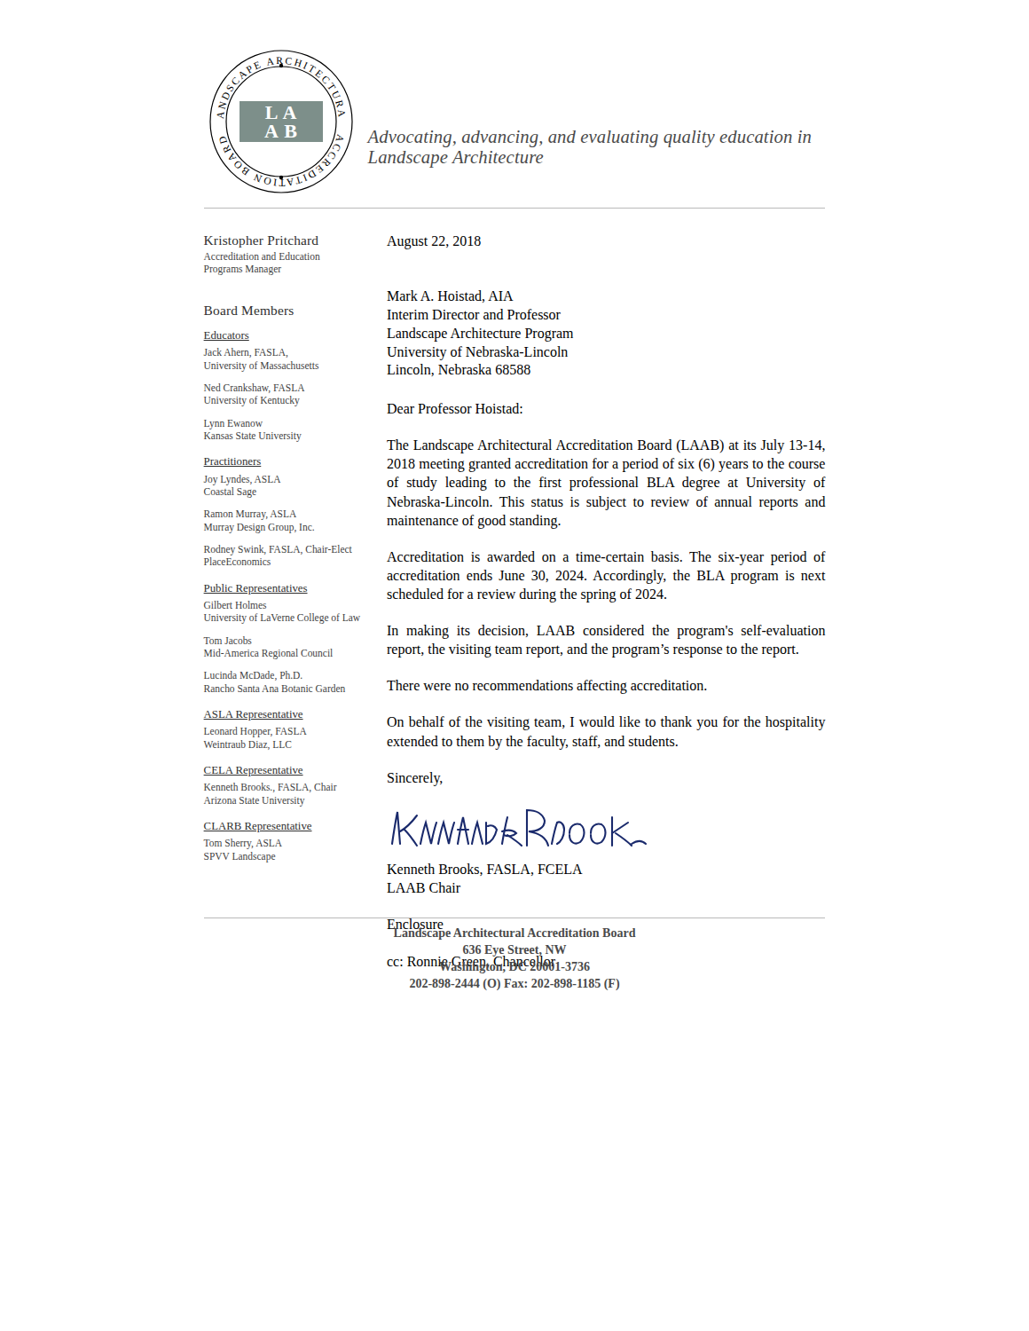LANDSCAPE ARCHITECTURAL ACCREDITATION BOARD L A A B
Advocating, advancing, and evaluating quality education in Landscape Architecture
Kristopher Pritchard
Accreditation and Education
Programs Manager
Board Members
Educators
Jack Ahern, FASLA,
University of Massachusetts
Ned Crankshaw, FASLA
University of Kentucky
Lynn Ewanow
Kansas State University
Practitioners
Joy Lyndes, ASLA
Coastal Sage
Ramon Murray, ASLA
Murray Design Group, Inc.
Rodney Swink, FASLA, Chair-Elect
PlaceEconomics
Public Representatives
Gilbert Holmes
University of LaVerne College of Law
Tom Jacobs
Mid-America Regional Council
Lucinda McDade, Ph.D.
Rancho Santa Ana Botanic Garden
ASLA Representative
Leonard Hopper, FASLA
Weintraub Diaz, LLC
CELA Representative
Kenneth Brooks., FASLA, Chair
Arizona State University
CLARB Representative
Tom Sherry, ASLA
SPVV Landscape
August 22, 2018
Mark A. Hoistad, AIA
Interim Director and Professor
Landscape Architecture Program
University of Nebraska-Lincoln
Lincoln, Nebraska 68588
Dear Professor Hoistad:
The Landscape Architectural Accreditation Board (LAAB) at its July 13-14, 2018 meeting granted accreditation for a period of six (6) years to the course of study leading to the first professional BLA degree at University of Nebraska-Lincoln. This status is subject to review of annual reports and maintenance of good standing.
Accreditation is awarded on a time-certain basis. The six-year period of accreditation ends June 30, 2024. Accordingly, the BLA program is next scheduled for a review during the spring of 2024.
In making its decision, LAAB considered the program's self-evaluation report, the visiting team report, and the program’s response to the report.
There were no recommendations affecting accreditation.
On behalf of the visiting team, I would like to thank you for the hospitality extended to them by the faculty, staff, and students.
Sincerely,
Kenneth Brooks, FASLA, FCELA
LAAB Chair
Enclosure
cc: Ronnie Green, Chancellor
Landscape Architectural Accreditation Board
636 Eye Street, NW
Washington, DC 20001-3736
202-898-2444 (O) Fax: 202-898-1185 (F)